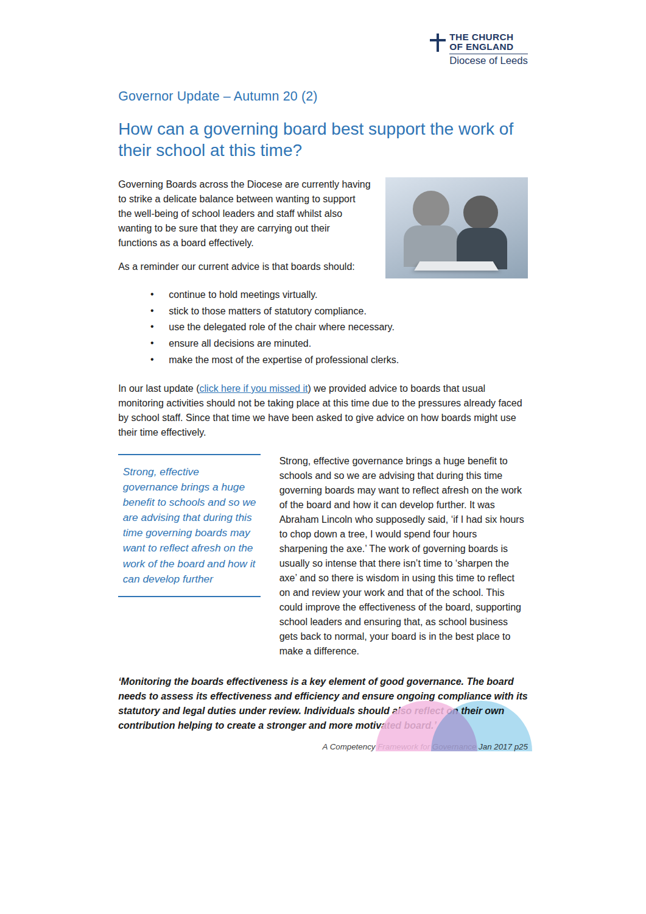The Church of England Diocese of Leeds
Governor Update – Autumn 20 (2)
How can a governing board best support the work of their school at this time?
Governing Boards across the Diocese are currently having to strike a delicate balance between wanting to support the well-being of school leaders and staff whilst also wanting to be sure that they are carrying out their functions as a board effectively.
As a reminder our current advice is that boards should:
continue to hold meetings virtually.
stick to those matters of statutory compliance.
use the delegated role of the chair where necessary.
ensure all decisions are minuted.
make the most of the expertise of professional clerks.
In our last update (click here if you missed it) we provided advice to boards that usual monitoring activities should not be taking place at this time due to the pressures already faced by school staff. Since that time we have been asked to give advice on how boards might use their time effectively.
Strong, effective governance brings a huge benefit to schools and so we are advising that during this time governing boards may want to reflect afresh on the work of the board and how it can develop further
Strong, effective governance brings a huge benefit to schools and so we are advising that during this time governing boards may want to reflect afresh on the work of the board and how it can develop further. It was Abraham Lincoln who supposedly said, ‘if I had six hours to chop down a tree, I would spend four hours sharpening the axe.’ The work of governing boards is usually so intense that there isn’t time to ‘sharpen the axe’ and so there is wisdom in using this time to reflect on and review your work and that of the school. This could improve the effectiveness of the board, supporting school leaders and ensuring that, as school business gets back to normal, your board is in the best place to make a difference.
‘Monitoring the boards effectiveness is a key element of good governance. The board needs to assess its effectiveness and efficiency and ensure ongoing compliance with its statutory and legal duties under review. Individuals should also reflect on their own contribution helping to create a stronger and more motivated board.’
A Competency Framework for Governance Jan 2017 p25